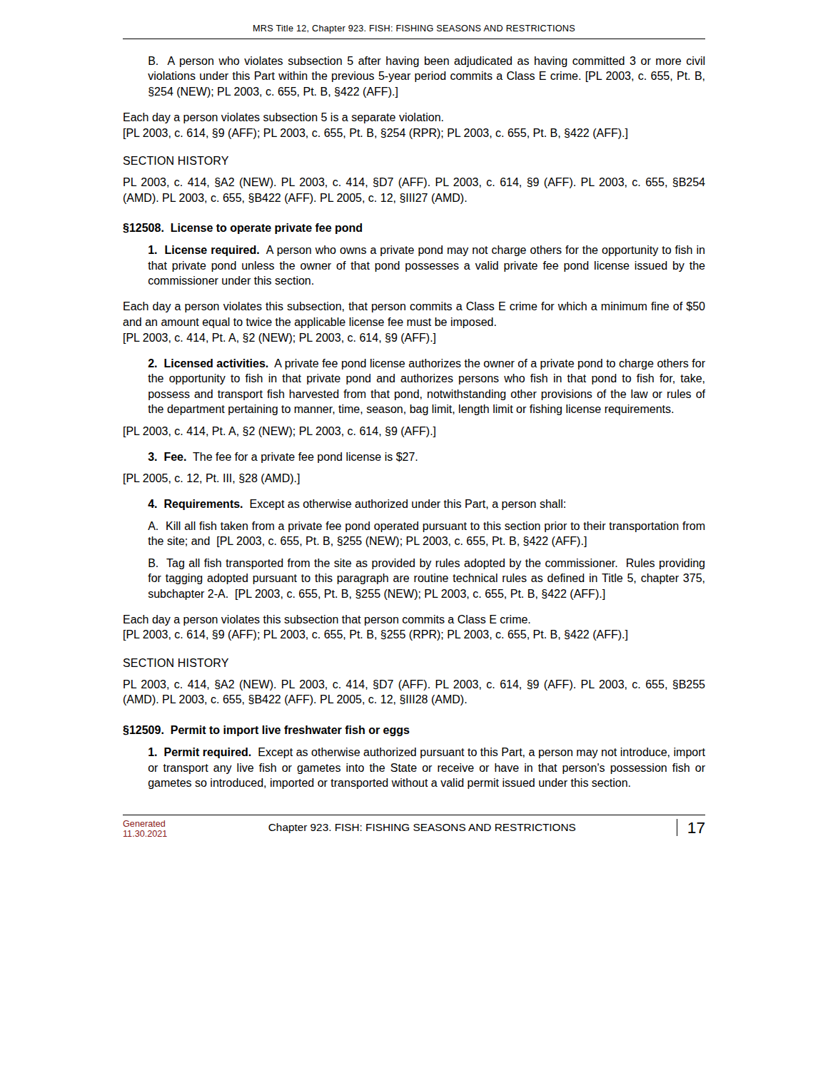MRS Title 12, Chapter 923. FISH: FISHING SEASONS AND RESTRICTIONS
B. A person who violates subsection 5 after having been adjudicated as having committed 3 or more civil violations under this Part within the previous 5-year period commits a Class E crime. [PL 2003, c. 655, Pt. B, §254 (NEW); PL 2003, c. 655, Pt. B, §422 (AFF).]
Each day a person violates subsection 5 is a separate violation.
[PL 2003, c. 614, §9 (AFF); PL 2003, c. 655, Pt. B, §254 (RPR); PL 2003, c. 655, Pt. B, §422 (AFF).]
SECTION HISTORY
PL 2003, c. 414, §A2 (NEW). PL 2003, c. 414, §D7 (AFF). PL 2003, c. 614, §9 (AFF). PL 2003, c. 655, §B254 (AMD). PL 2003, c. 655, §B422 (AFF). PL 2005, c. 12, §III27 (AMD).
§12508. License to operate private fee pond
1. License required. A person who owns a private pond may not charge others for the opportunity to fish in that private pond unless the owner of that pond possesses a valid private fee pond license issued by the commissioner under this section.
Each day a person violates this subsection, that person commits a Class E crime for which a minimum fine of $50 and an amount equal to twice the applicable license fee must be imposed.
[PL 2003, c. 414, Pt. A, §2 (NEW); PL 2003, c. 614, §9 (AFF).]
2. Licensed activities. A private fee pond license authorizes the owner of a private pond to charge others for the opportunity to fish in that private pond and authorizes persons who fish in that pond to fish for, take, possess and transport fish harvested from that pond, notwithstanding other provisions of the law or rules of the department pertaining to manner, time, season, bag limit, length limit or fishing license requirements.
[PL 2003, c. 414, Pt. A, §2 (NEW); PL 2003, c. 614, §9 (AFF).]
3. Fee. The fee for a private fee pond license is $27.
[PL 2005, c. 12, Pt. III, §28 (AMD).]
4. Requirements. Except as otherwise authorized under this Part, a person shall:
A. Kill all fish taken from a private fee pond operated pursuant to this section prior to their transportation from the site; and [PL 2003, c. 655, Pt. B, §255 (NEW); PL 2003, c. 655, Pt. B, §422 (AFF).]
B. Tag all fish transported from the site as provided by rules adopted by the commissioner. Rules providing for tagging adopted pursuant to this paragraph are routine technical rules as defined in Title 5, chapter 375, subchapter 2-A. [PL 2003, c. 655, Pt. B, §255 (NEW); PL 2003, c. 655, Pt. B, §422 (AFF).]
Each day a person violates this subsection that person commits a Class E crime.
[PL 2003, c. 614, §9 (AFF); PL 2003, c. 655, Pt. B, §255 (RPR); PL 2003, c. 655, Pt. B, §422 (AFF).]
SECTION HISTORY
PL 2003, c. 414, §A2 (NEW). PL 2003, c. 414, §D7 (AFF). PL 2003, c. 614, §9 (AFF). PL 2003, c. 655, §B255 (AMD). PL 2003, c. 655, §B422 (AFF). PL 2005, c. 12, §III28 (AMD).
§12509. Permit to import live freshwater fish or eggs
1. Permit required. Except as otherwise authorized pursuant to this Part, a person may not introduce, import or transport any live fish or gametes into the State or receive or have in that person's possession fish or gametes so introduced, imported or transported without a valid permit issued under this section.
Generated
11.30.2021
Chapter 923. FISH: FISHING SEASONS AND RESTRICTIONS
17